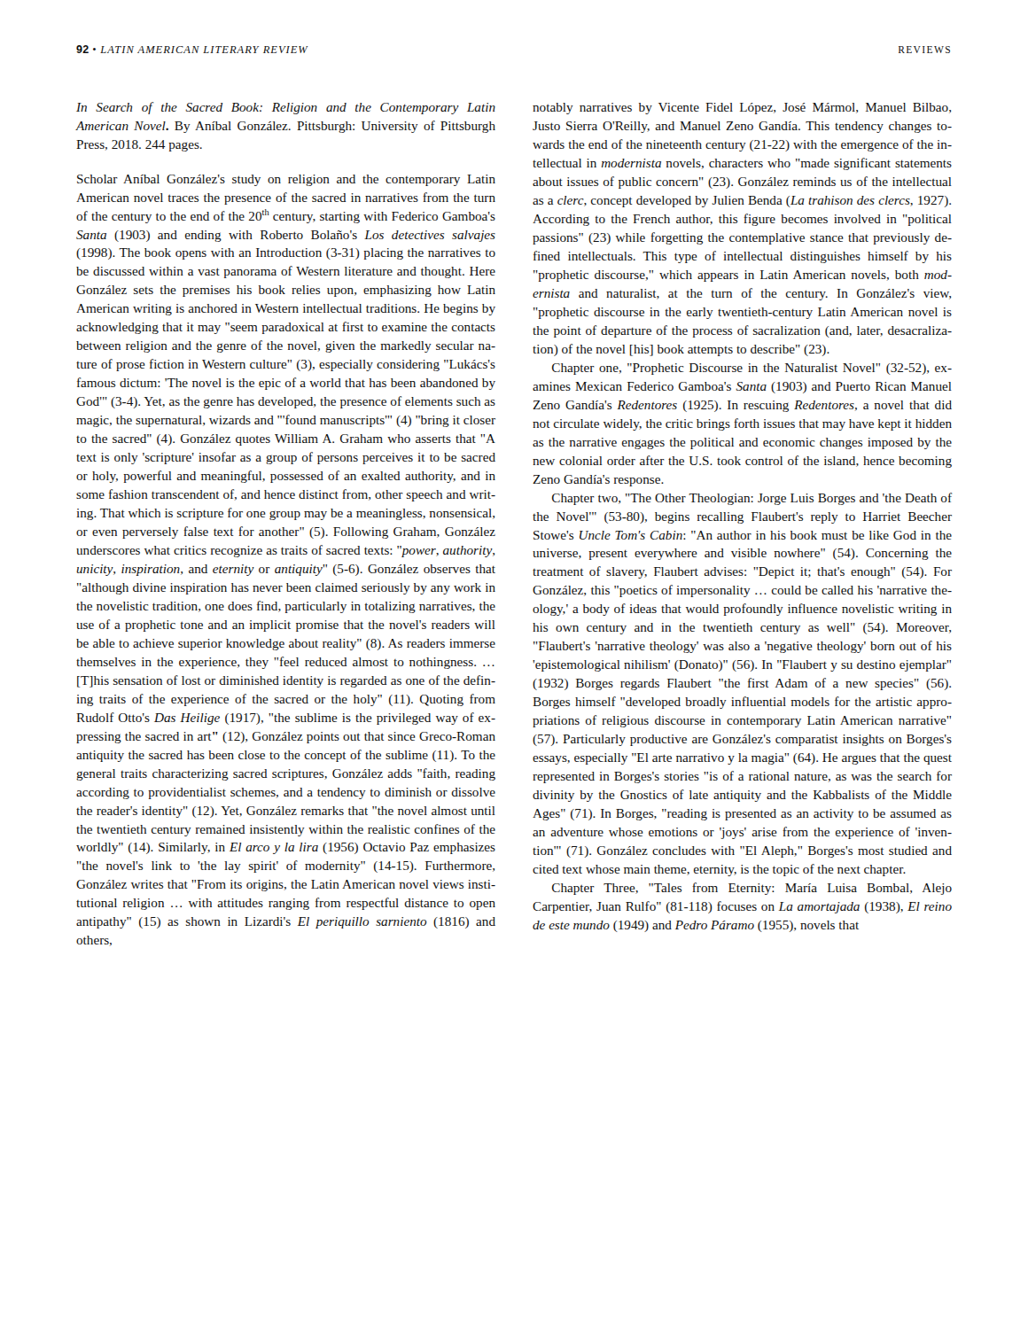92 • Latin American Literary Review
Reviews
In Search of the Sacred Book: Religion and the Contemporary Latin American Novel. By Aníbal González. Pittsburgh: University of Pittsburgh Press, 2018. 244 pages.
Scholar Aníbal González's study on religion and the contemporary Latin American novel traces the presence of the sacred in narratives from the turn of the century to the end of the 20th century, starting with Federico Gamboa's Santa (1903) and ending with Roberto Bolaño's Los detectives salvajes (1998). The book opens with an Introduction (3-31) placing the narratives to be discussed within a vast panorama of Western literature and thought. Here González sets the premises his book relies upon, emphasizing how Latin American writing is anchored in Western intellectual traditions. He begins by acknowledging that it may "seem paradoxical at first to examine the contacts between religion and the genre of the novel, given the markedly secular nature of prose fiction in Western culture" (3), especially considering "Lukács's famous dictum: 'The novel is the epic of a world that has been abandoned by God'" (3-4). Yet, as the genre has developed, the presence of elements such as magic, the supernatural, wizards and "'found manuscripts'" (4) "bring it closer to the sacred" (4). González quotes William A. Graham who asserts that "A text is only 'scripture' insofar as a group of persons perceives it to be sacred or holy, powerful and meaningful, possessed of an exalted authority, and in some fashion transcendent of, and hence distinct from, other speech and writing. That which is scripture for one group may be a meaningless, nonsensical, or even perversely false text for another" (5). Following Graham, González underscores what critics recognize as traits of sacred texts: "power, authority, unicity, inspiration, and eternity or antiquity" (5-6). González observes that "although divine inspiration has never been claimed seriously by any work in the novelistic tradition, one does find, particularly in totalizing narratives, the use of a prophetic tone and an implicit promise that the novel's readers will be able to achieve superior knowledge about reality" (8). As readers immerse themselves in the experience, they "feel reduced almost to nothingness. … [T]his sensation of lost or diminished identity is regarded as one of the defining traits of the experience of the sacred or the holy" (11). Quoting from Rudolf Otto's Das Heilige (1917), "the sublime is the privileged way of expressing the sacred in art" (12), González points out that since Greco-Roman antiquity the sacred has been close to the concept of the sublime (11). To the general traits characterizing sacred scriptures, González adds "faith, reading according to providentialist schemes, and a tendency to diminish or dissolve the reader's identity" (12). Yet, González remarks that "the novel almost until the twentieth century remained insistently within the realistic confines of the worldly" (14). Similarly, in El arco y la lira (1956) Octavio Paz emphasizes "the novel's link to 'the lay spirit' of modernity" (14-15). Furthermore, González writes that "From its origins, the Latin American novel views institutional religion … with attitudes ranging from respectful distance to open antipathy" (15) as shown in Lizardi's El periquillo sarniento (1816) and others,
notably narratives by Vicente Fidel López, José Mármol, Manuel Bilbao, Justo Sierra O'Reilly, and Manuel Zeno Gandía. This tendency changes towards the end of the nineteenth century (21-22) with the emergence of the intellectual in modernista novels, characters who "made significant statements about issues of public concern" (23). González reminds us of the intellectual as a clerc, concept developed by Julien Benda (La trahison des clercs, 1927). According to the French author, this figure becomes involved in "political passions" (23) while forgetting the contemplative stance that previously defined intellectuals. This type of intellectual distinguishes himself by his "prophetic discourse," which appears in Latin American novels, both modernista and naturalist, at the turn of the century. In González's view, "prophetic discourse in the early twentieth-century Latin American novel is the point of departure of the process of sacralization (and, later, desacralization) of the novel [his] book attempts to describe" (23).
Chapter one, "Prophetic Discourse in the Naturalist Novel" (32-52), examines Mexican Federico Gamboa's Santa (1903) and Puerto Rican Manuel Zeno Gandía's Redentores (1925). In rescuing Redentores, a novel that did not circulate widely, the critic brings forth issues that may have kept it hidden as the narrative engages the political and economic changes imposed by the new colonial order after the U.S. took control of the island, hence becoming Zeno Gandía's response.
Chapter two, "The Other Theologian: Jorge Luis Borges and 'the Death of the Novel'" (53-80), begins recalling Flaubert's reply to Harriet Beecher Stowe's Uncle Tom's Cabin: "An author in his book must be like God in the universe, present everywhere and visible nowhere" (54). Concerning the treatment of slavery, Flaubert advises: "Depict it; that's enough" (54). For González, this "poetics of impersonality … could be called his 'narrative theology,' a body of ideas that would profoundly influence novelistic writing in his own century and in the twentieth century as well" (54). Moreover, "Flaubert's 'narrative theology' was also a 'negative theology' born out of his 'epistemological nihilism' (Donato)" (56). In "Flaubert y su destino ejemplar" (1932) Borges regards Flaubert "the first Adam of a new species" (56). Borges himself "developed broadly influential models for the artistic appropriations of religious discourse in contemporary Latin American narrative" (57). Particularly productive are González's comparatist insights on Borges's essays, especially "El arte narrativo y la magia" (64). He argues that the quest represented in Borges's stories "is of a rational nature, as was the search for divinity by the Gnostics of late antiquity and the Kabbalists of the Middle Ages" (71). In Borges, "reading is presented as an activity to be assumed as an adventure whose emotions or 'joys' arise from the experience of 'invention'" (71). González concludes with "El Aleph," Borges's most studied and cited text whose main theme, eternity, is the topic of the next chapter.
Chapter Three, "Tales from Eternity: María Luisa Bombal, Alejo Carpentier, Juan Rulfo" (81-118) focuses on La amortajada (1938), El reino de este mundo (1949) and Pedro Páramo (1955), novels that